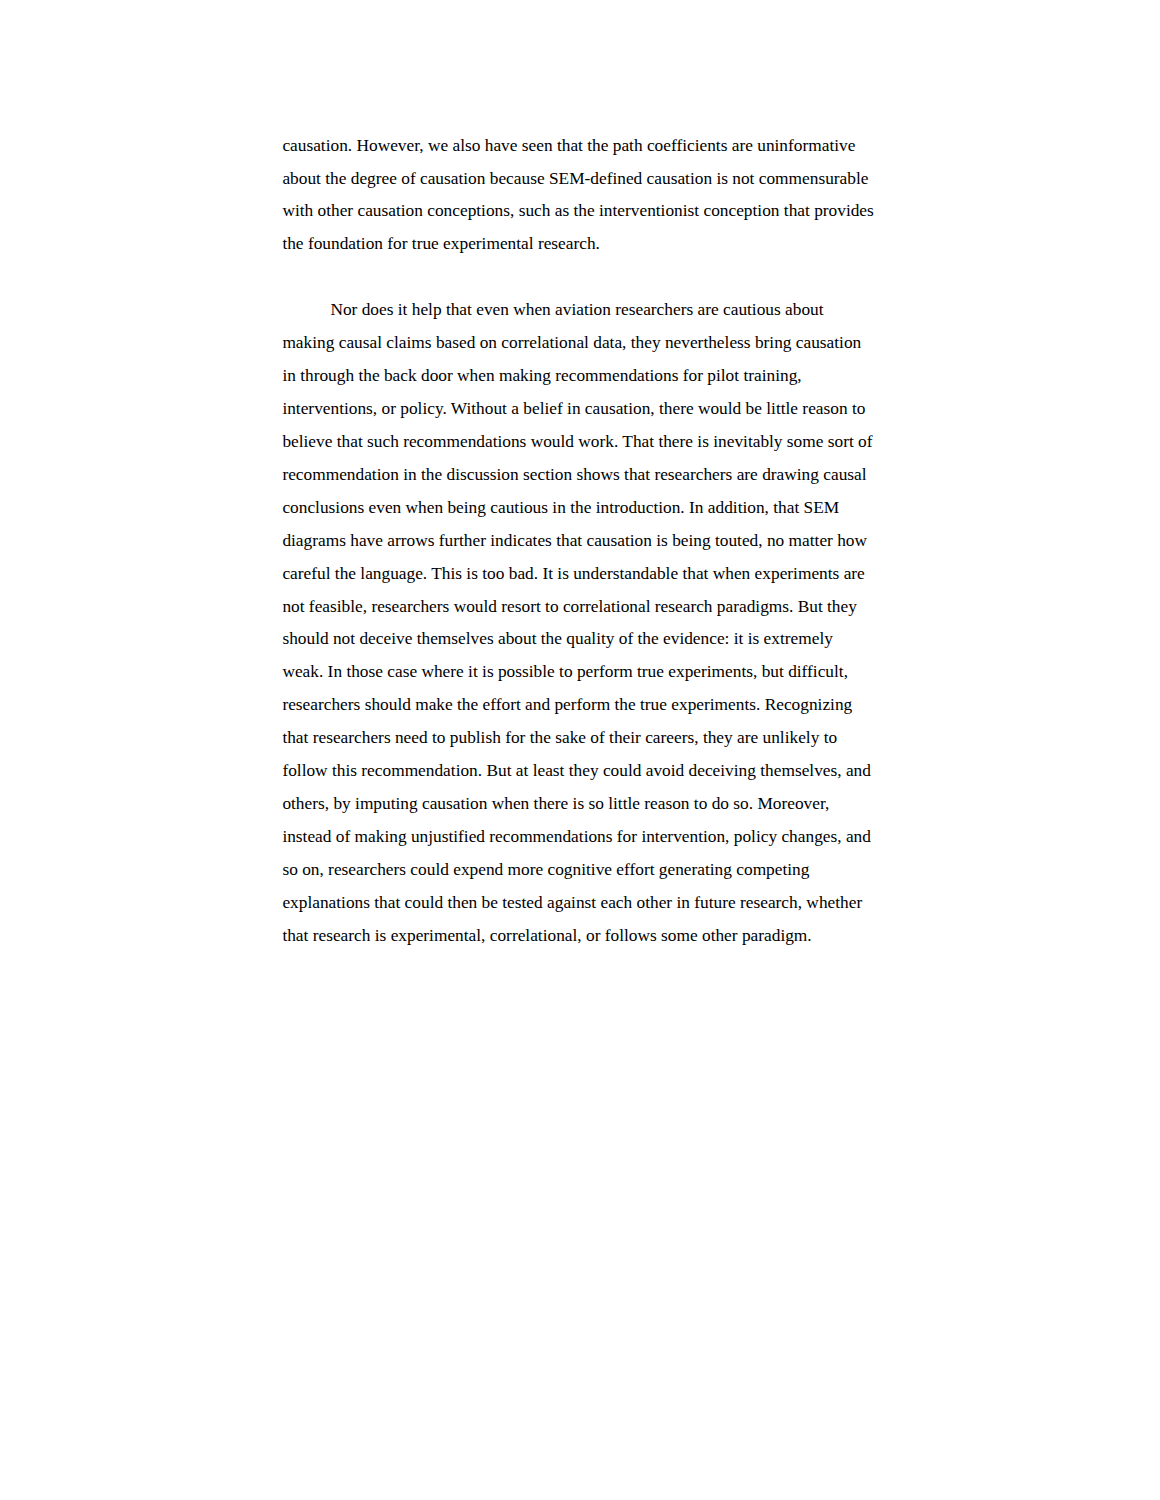causation. However, we also have seen that the path coefficients are uninformative about the degree of causation because SEM-defined causation is not commensurable with other causation conceptions, such as the interventionist conception that provides the foundation for true experimental research.
Nor does it help that even when aviation researchers are cautious about making causal claims based on correlational data, they nevertheless bring causation in through the back door when making recommendations for pilot training, interventions, or policy. Without a belief in causation, there would be little reason to believe that such recommendations would work. That there is inevitably some sort of recommendation in the discussion section shows that researchers are drawing causal conclusions even when being cautious in the introduction. In addition, that SEM diagrams have arrows further indicates that causation is being touted, no matter how careful the language. This is too bad. It is understandable that when experiments are not feasible, researchers would resort to correlational research paradigms. But they should not deceive themselves about the quality of the evidence: it is extremely weak. In those case where it is possible to perform true experiments, but difficult, researchers should make the effort and perform the true experiments. Recognizing that researchers need to publish for the sake of their careers, they are unlikely to follow this recommendation. But at least they could avoid deceiving themselves, and others, by imputing causation when there is so little reason to do so. Moreover, instead of making unjustified recommendations for intervention, policy changes, and so on, researchers could expend more cognitive effort generating competing explanations that could then be tested against each other in future research, whether that research is experimental, correlational, or follows some other paradigm.